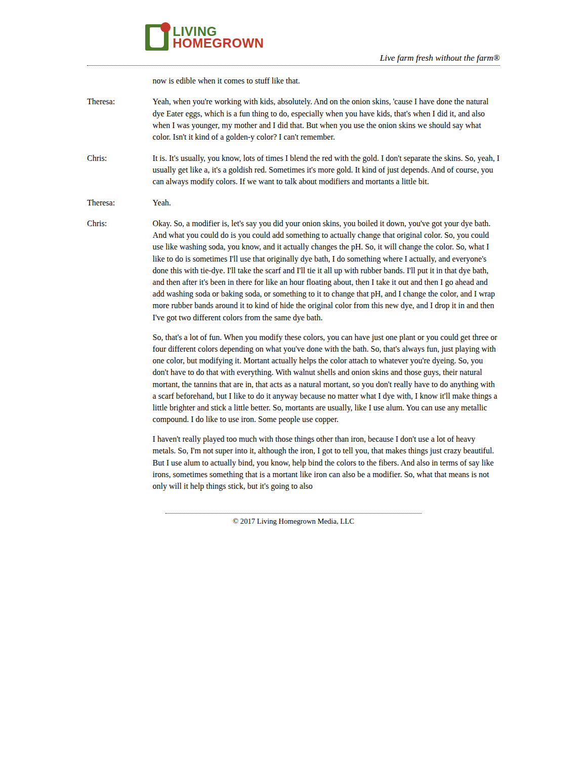LIVING HOMEGROWN
Live farm fresh without the farm®
| | now is edible when it comes to stuff like that. |
| Theresa: | Yeah, when you're working with kids, absolutely. And on the onion skins, 'cause I have done the natural dye Eater eggs, which is a fun thing to do, especially when you have kids, that's when I did it, and also when I was younger, my mother and I did that. But when you use the onion skins we should say what color. Isn't it kind of a golden-y color? I can't remember. |
| Chris: | It is. It's usually, you know, lots of times I blend the red with the gold. I don't separate the skins. So, yeah, I usually get like a, it's a goldish red. Sometimes it's more gold. It kind of just depends. And of course, you can always modify colors. If we want to talk about modifiers and mortants a little bit. |
| Theresa: | Yeah. |
| Chris: | Okay. So, a modifier is, let's say you did your onion skins, you boiled it down, you've got your dye bath. And what you could do is you could add something to actually change that original color. So, you could use like washing soda, you know, and it actually changes the pH. So, it will change the color. So, what I like to do is sometimes I'll use that originally dye bath, I do something where I actually, and everyone's done this with tie-dye. I'll take the scarf and I'll tie it all up with rubber bands. I'll put it in that dye bath, and then after it's been in there for like an hour floating about, then I take it out and then I go ahead and add washing soda or baking soda, or something to it to change that pH, and I change the color, and I wrap more rubber bands around it to kind of hide the original color from this new dye, and I drop it in and then I've got two different colors from the same dye bath. So, that's a lot of fun. When you modify these colors, you can have just one plant or you could get three or four different colors depending on what you've done with the bath. So, that's always fun, just playing with one color, but modifying it. Mortant actually helps the color attach to whatever you're dyeing. So, you don't have to do that with everything. With walnut shells and onion skins and those guys, their natural mortant, the tannins that are in, that acts as a natural mortant, so you don't really have to do anything with a scarf beforehand, but I like to do it anyway because no matter what I dye with, I know it'll make things a little brighter and stick a little better. So, mortants are usually, like I use alum. You can use any metallic compound. I do like to use iron. Some people use copper. I haven't really played too much with those things other than iron, because I don't use a lot of heavy metals. So, I'm not super into it, although the iron, I got to tell you, that makes things just crazy beautiful. But I use alum to actually bind, you know, help bind the colors to the fibers. And also in terms of say like irons, sometimes something that is a mortant like iron can also be a modifier. So, what that means is not only will it help things stick, but it's going to also |
© 2017 Living Homegrown Media, LLC